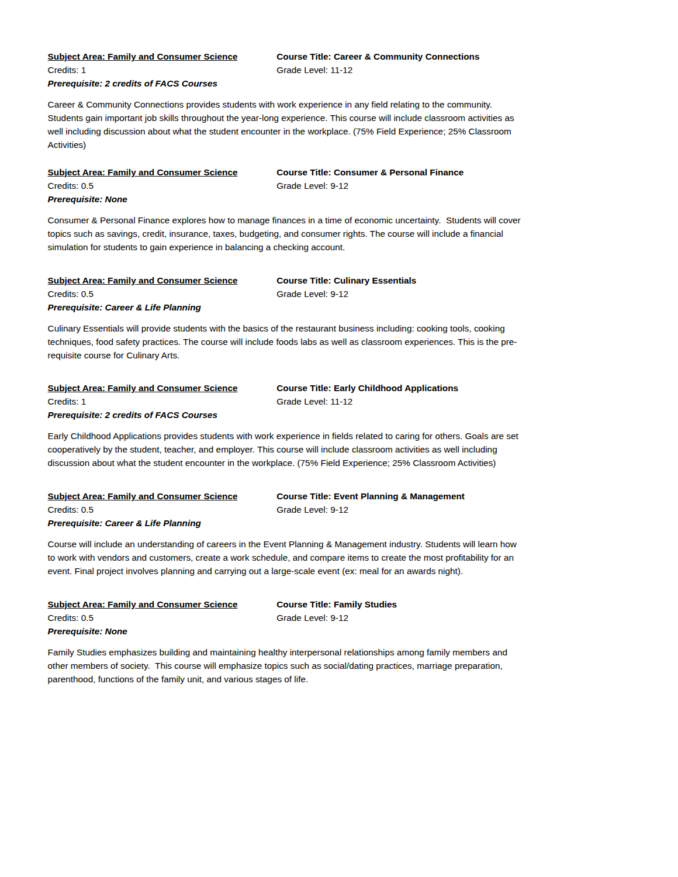Subject Area: Family and Consumer Science
Course Title: Career & Community Connections
Credits: 1
Grade Level: 11-12
Prerequisite: 2 credits of FACS Courses
Career & Community Connections provides students with work experience in any field relating to the community. Students gain important job skills throughout the year-long experience. This course will include classroom activities as well including discussion about what the student encounter in the workplace. (75% Field Experience; 25% Classroom Activities)
Subject Area: Family and Consumer Science
Course Title: Consumer & Personal Finance
Credits: 0.5
Grade Level: 9-12
Prerequisite: None
Consumer & Personal Finance explores how to manage finances in a time of economic uncertainty. Students will cover topics such as savings, credit, insurance, taxes, budgeting, and consumer rights. The course will include a financial simulation for students to gain experience in balancing a checking account.
Subject Area: Family and Consumer Science
Course Title: Culinary Essentials
Credits: 0.5
Grade Level: 9-12
Prerequisite: Career & Life Planning
Culinary Essentials will provide students with the basics of the restaurant business including: cooking tools, cooking techniques, food safety practices. The course will include foods labs as well as classroom experiences. This is the pre-requisite course for Culinary Arts.
Subject Area: Family and Consumer Science
Course Title: Early Childhood Applications
Credits: 1
Grade Level: 11-12
Prerequisite: 2 credits of FACS Courses
Early Childhood Applications provides students with work experience in fields related to caring for others. Goals are set cooperatively by the student, teacher, and employer. This course will include classroom activities as well including discussion about what the student encounter in the workplace. (75% Field Experience; 25% Classroom Activities)
Subject Area: Family and Consumer Science
Course Title: Event Planning & Management
Credits: 0.5
Grade Level: 9-12
Prerequisite: Career & Life Planning
Course will include an understanding of careers in the Event Planning & Management industry. Students will learn how to work with vendors and customers, create a work schedule, and compare items to create the most profitability for an event. Final project involves planning and carrying out a large-scale event (ex: meal for an awards night).
Subject Area: Family and Consumer Science
Course Title: Family Studies
Credits: 0.5
Grade Level: 9-12
Prerequisite: None
Family Studies emphasizes building and maintaining healthy interpersonal relationships among family members and other members of society. This course will emphasize topics such as social/dating practices, marriage preparation, parenthood, functions of the family unit, and various stages of life.